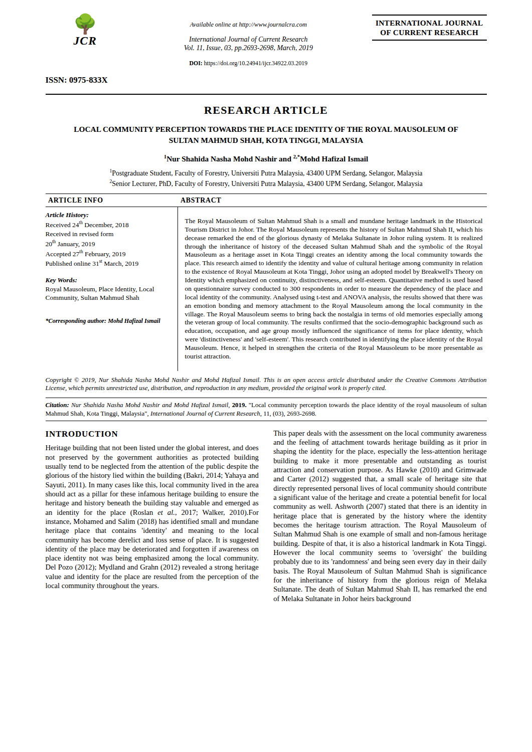🌳
JCR
Available online at http://www.journalcra.com
International Journal of Current Research
Vol. 11, Issue, 03, pp.2693-2698, March, 2019
DOI: https://doi.org/10.24941/ijcr.34922.03.2019
INTERNATIONAL JOURNAL
OF CURRENT RESEARCH
ISSN: 0975-833X
RESEARCH ARTICLE
Local community perception towards the place identity of the royal mausoleum of Sultan Mahmud Shah, Kota Tinggi, Malaysia
1Nur Shahida Nasha Mohd Nashir and 2,*Mohd Hafizal Ismail
1Postgraduate Student, Faculty of Forestry, Universiti Putra Malaysia, 43400 UPM Serdang, Selangor, Malaysia
2Senior Lecturer, PhD, Faculty of Forestry, Universiti Putra Malaysia, 43400 UPM Serdang, Selangor, Malaysia
| ARTICLE INFO | ABSTRACT |
| --- | --- |
| Article History: Received 24 th December, 2018 Received in revised form 20 th January, 2019 Accepted 27 th February, 2019 Published online 31 st March, 2019 Key Words: Royal Mausoleum, Place Identity, Local Community, Sultan Mahmud Shah *Corresponding author: Mohd Hafizal Ismail | The Royal Mausoleum of Sultan Mahmud Shah is a small and mundane heritage landmark in the Historical Tourism District in Johor. The Royal Mausoleum represents the history of Sultan Mahmud Shah II, which his decease remarked the end of the glorious dynasty of Melaka Sultanate in Johor ruling system. It is realized through the inheritance of history of the deceased Sultan Mahmud Shah and the symbolic of the Royal Mausoleum as a heritage asset in Kota Tinggi creates an identity among the local community towards the place. This research aimed to identify the identity and value of cultural heritage among community in relation to the existence of Royal Mausoleum at Kota Tinggi, Johor using an adopted model by Breakwell's Theory on Identity which emphasized on continuity, distinctiveness, and self-esteem. Quantitative method is used based on questionnaire survey conducted to 300 respondents in order to measure the dependency of the place and local identity of the community. Analysed using t-test and ANOVA analysis, the results showed that there was an emotion bonding and memory attachment to the Royal Mausoleum among the local community in the village. The Royal Mausoleum seems to bring back the nostalgia in terms of old memories especially among the veteran group of local community. The results confirmed that the socio-demographic background such as education, occupation, and age group mostly influenced the significance of items for place identity, which were 'distinctiveness' and 'self-esteem'. This research contributed in identifying the place identity of the Royal Mausoleum. Hence, it helped in strengthen the criteria of the Royal Mausoleum to be more presentable as tourist attraction. |
Copyright © 2019, Nur Shahida Nasha Mohd Nashir and Mohd Hafizal Ismail. This is an open access article distributed under the Creative Commons Attribution License, which permits unrestricted use, distribution, and reproduction in any medium, provided the original work is properly cited.
Citation: Nur Shahida Nasha Mohd Nashir and Mohd Hafizal Ismail, 2019. "Local community perception towards the place identity of the royal mausoleum of sultan Mahmud Shah, Kota Tinggi, Malaysia", International Journal of Current Research, 11, (03), 2693-2698.
INTRODUCTION
Heritage building that not been listed under the global interest, and does not preserved by the government authorities as protected building usually tend to be neglected from the attention of the public despite the glorious of the history lied within the building (Bakri, 2014; Yahaya and Sayuti, 2011). In many cases like this, local community lived in the area should act as a pillar for these infamous heritage building to ensure the heritage and history beneath the building stay valuable and emerged as an identity for the place (Roslan et al., 2017; Walker, 2010).For instance, Mohamed and Salim (2018) has identified small and mundane heritage place that contains 'identity' and meaning to the local community has become derelict and loss sense of place. It is suggested identity of the place may be deteriorated and forgotten if awareness on place identity not was being emphasized among the local community. Del Pozo (2012); Mydland and Grahn (2012) revealed a strong heritage value and identity for the place are resulted from the perception of the local community throughout the years.
This paper deals with the assessment on the local community awareness and the feeling of attachment towards heritage building as it prior in shaping the identity for the place, especially the less-attention heritage building to make it more presentable and outstanding as tourist attraction and conservation purpose. As Hawke (2010) and Grimwade and Carter (2012) suggested that, a small scale of heritage site that directly represented personal lives of local community should contribute a significant value of the heritage and create a potential benefit for local community as well. Ashworth (2007) stated that there is an identity in heritage place that is generated by the history where the identity becomes the heritage tourism attraction. The Royal Mausoleum of Sultan Mahmud Shah is one example of small and non-famous heritage building. Despite of that, it is also a historical landmark in Kota Tinggi. However the local community seems to 'oversight' the building probably due to its 'randomness' and being seen every day in their daily basis. The Royal Mausoleum of Sultan Mahmud Shah is significance for the inheritance of history from the glorious reign of Melaka Sultanate. The death of Sultan Mahmud Shah II, has remarked the end of Melaka Sultanate in Johor heirs background